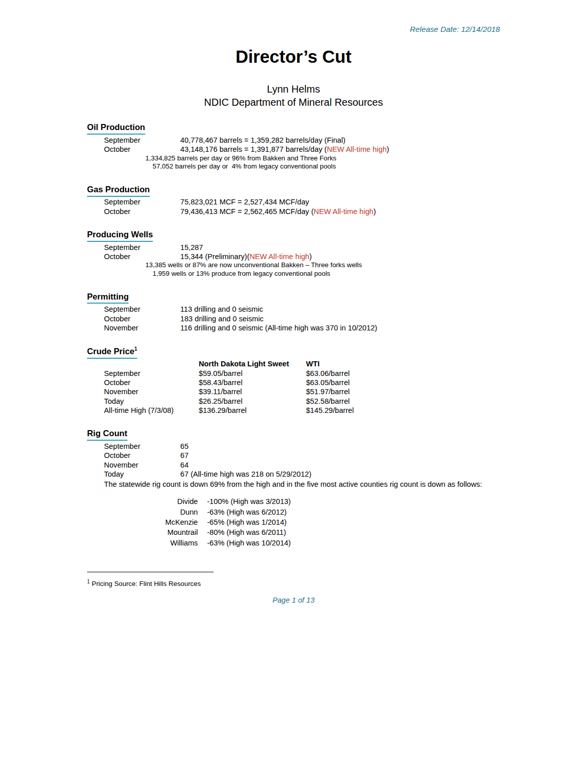Release Date: 12/14/2018
Director’s Cut
Lynn HelmsNDIC Department of Mineral Resources
Oil Production
| September | 40,778,467 barrels = 1,359,282 barrels/day (Final) |
| October | 43,148,176 barrels = 1,391,877 barrels/day ( NEW All-time high ) |
1,334,825 barrels per day or 96% from Bakken and Three Forks
57,052 barrels per day or 4% from legacy conventional pools
Gas Production
| September | 75,823,021 MCF = 2,527,434 MCF/day |
| October | 79,436,413 MCF = 2,562,465 MCF/day ( NEW All-time high ) |
Producing Wells
| September | 15,287 |
| October | 15,344 (Preliminary)( NEW All-time high ) |
13,385 wells or 87% are now unconventional Bakken – Three forks wells
1,959 wells or 13% produce from legacy conventional pools
Permitting
| September | 113 drilling and 0 seismic |
| October | 183 drilling and 0 seismic |
| November | 116 drilling and 0 seismic (All-time high was 370 in 10/2012) |
Crude Price1
| | North Dakota Light Sweet | WTI |
| --- | --- | --- |
| September | $59.05/barrel | $63.06/barrel |
| October | $58.43/barrel | $63.05/barrel |
| November | $39.11/barrel | $51.97/barrel |
| Today | $26.25/barrel | $52.58/barrel |
| All-time High (7/3/08) | $136.29/barrel | $145.29/barrel |
Rig Count
| September | 65 |
| October | 67 |
| November | 64 |
| Today | 67 (All-time high was 218 on 5/29/2012) |
The statewide rig count is down 69% from the high and in the five most active counties rig count is down as follows:
| Divide | -100% (High was 3/2013) |
| Dunn | -63% (High was 6/2012) |
| McKenzie | -65% (High was 1/2014) |
| Mountrail | -80% (High was 6/2011) |
| Williams | -63% (High was 10/2014) |
1 Pricing Source: Flint Hills Resources
Page 1 of 13